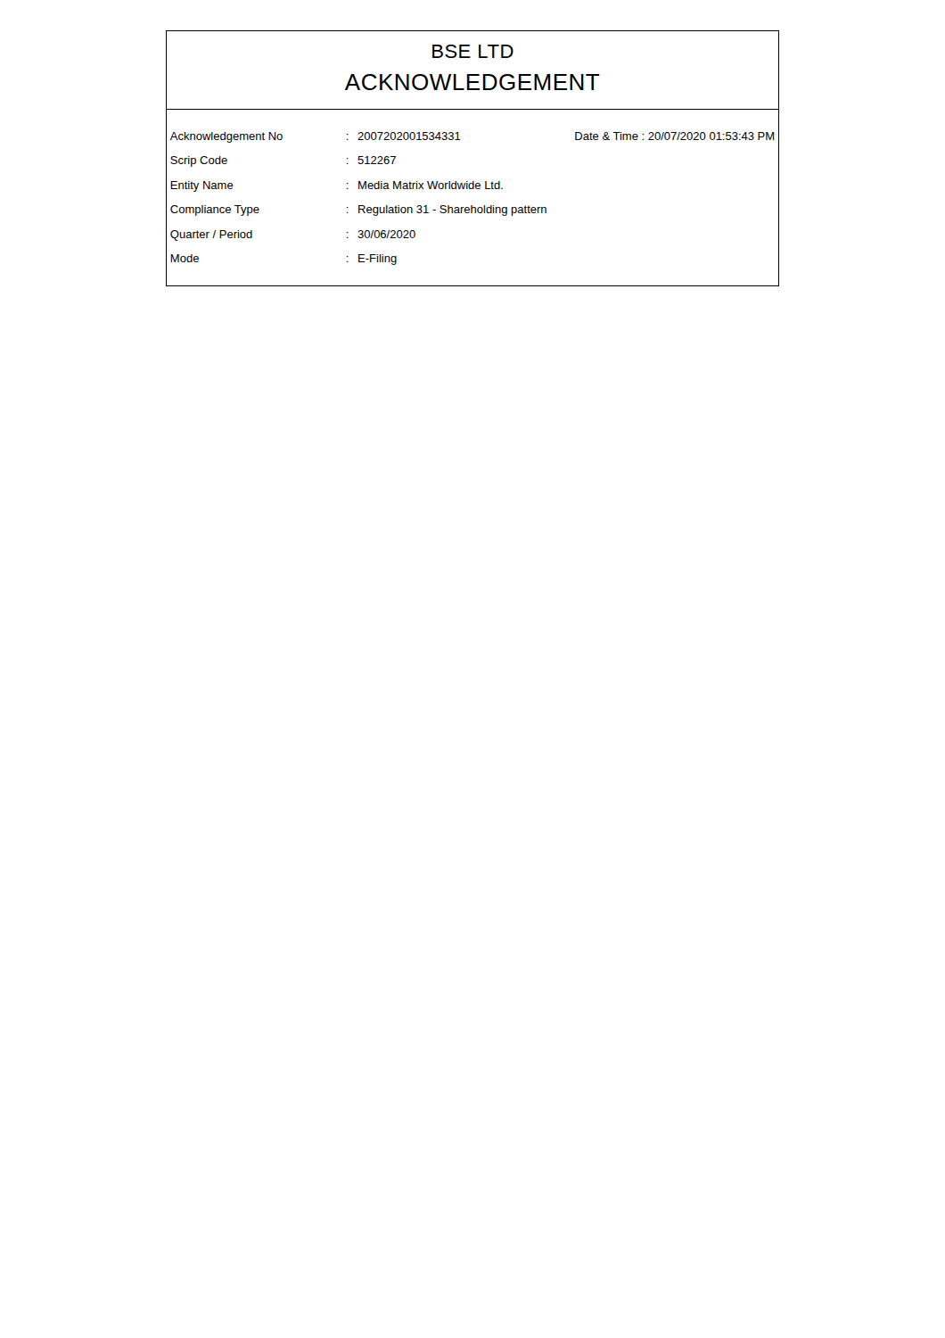BSE LTD
ACKNOWLEDGEMENT
| Acknowledgement No | : | 2007202001534331 | Date & Time : 20/07/2020 01:53:43 PM |
| Scrip Code | : | 512267 | |
| Entity Name | : | Media Matrix Worldwide Ltd. | |
| Compliance Type | : | Regulation 31 - Shareholding pattern | |
| Quarter / Period | : | 30/06/2020 | |
| Mode | : | E-Filing | |